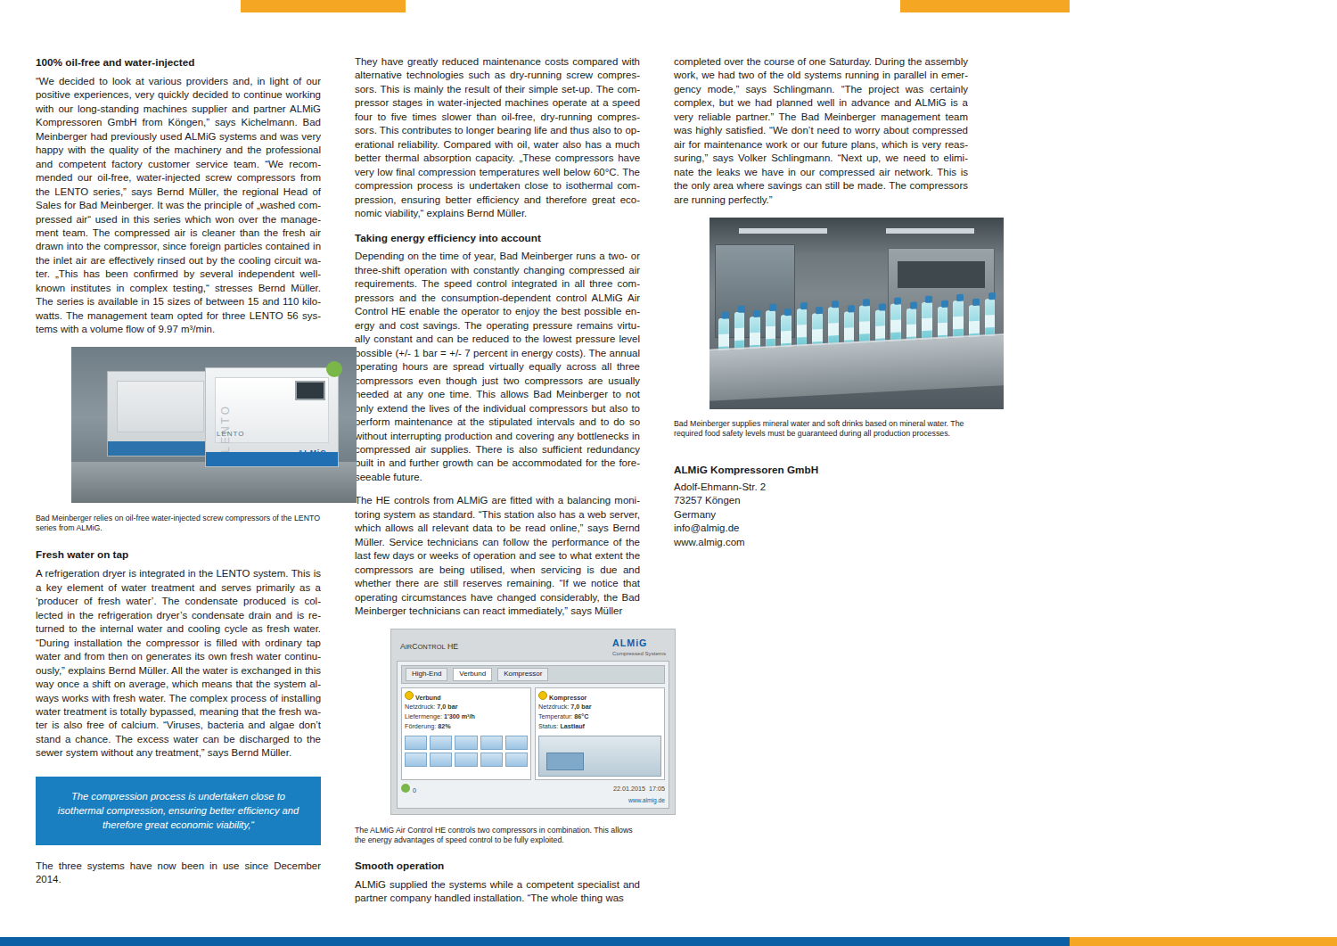100% oil-free and water-injected
“We decided to look at various providers and, in light of our positive experiences, very quickly decided to continue working with our long-standing machines supplier and partner ALMiG Kompressoren GmbH from Köngen,” says Kichelmann. Bad Meinberger had previously used ALMiG systems and was very happy with the quality of the machinery and the professional and competent factory customer service team. “We recommended our oil-free, water-injected screw compressors from the LENTO series,” says Bernd Müller, the regional Head of Sales for Bad Meinberger. It was the principle of „washed compressed air“ used in this series which won over the management team. The compressed air is cleaner than the fresh air drawn into the compressor, since foreign particles contained in the inlet air are effectively rinsed out by the cooling circuit water. „This has been confirmed by several independent well-known institutes in complex testing,“ stresses Bernd Müller. The series is available in 15 sizes of between 15 and 110 kilowatts. The management team opted for three LENTO 56 systems with a volume flow of 9.97 m³/min.
LENTO
LENTO
ALMiG
Bad Meinberger relies on oil-free water-injected screw compressors of the LENTO series from ALMiG.
Fresh water on tap
A refrigeration dryer is integrated in the LENTO system. This is a key element of water treatment and serves primarily as a ‘producer of fresh water’. The condensate produced is collected in the refrigeration dryer’s condensate drain and is returned to the internal water and cooling cycle as fresh water. “During installation the compressor is filled with ordinary tap water and from then on generates its own fresh water continuously,” explains Bernd Müller. All the water is exchanged in this way once a shift on average, which means that the system always works with fresh water. The complex process of installing water treatment is totally bypassed, meaning that the fresh water is also free of calcium. “Viruses, bacteria and algae don’t stand a chance. The excess water can be discharged to the sewer system without any treatment,” says Bernd Müller.
The compression process is undertaken close to isothermal compression, ensuring better efficiency and therefore great economic viability,“
The three systems have now been in use since December 2014.
They have greatly reduced maintenance costs compared with alternative technologies such as dry-running screw compressors. This is mainly the result of their simple set-up. The compressor stages in water-injected machines operate at a speed four to five times slower than oil-free, dry-running compressors. This contributes to longer bearing life and thus also to operational reliability. Compared with oil, water also has a much better thermal absorption capacity. „These compressors have very low final compression temperatures well below 60°C. The compression process is undertaken close to isothermal compression, ensuring better efficiency and therefore great economic viability,“ explains Bernd Müller.
Taking energy efficiency into account
Depending on the time of year, Bad Meinberger runs a two- or three-shift operation with constantly changing compressed air requirements. The speed control integrated in all three compressors and the consumption-dependent control ALMiG Air Control HE enable the operator to enjoy the best possible energy and cost savings. The operating pressure remains virtually constant and can be reduced to the lowest pressure level possible (+/- 1 bar = +/- 7 percent in energy costs). The annual operating hours are spread virtually equally across all three compressors even though just two compressors are usually needed at any one time. This allows Bad Meinberger to not only extend the lives of the individual compressors but also to perform maintenance at the stipulated intervals and to do so without interrupting production and covering any bottlenecks in compressed air supplies. There is also sufficient redundancy built in and further growth can be accommodated for the foreseeable future.
The HE controls from ALMiG are fitted with a balancing monitoring system as standard. “This station also has a web server, which allows all relevant data to be read online,” says Bernd Müller. Service technicians can follow the performance of the last few days or weeks of operation and see to what extent the compressors are being utilised, when servicing is due and whether there are still reserves remaining. “If we notice that operating circumstances have changed considerably, the Bad Meinberger technicians can react immediately,” says Müller
AIRCONTROL HE
ALMiGCompressed Systems
High-End Verbund Kompressor
Verbund
Netzdruck: 7,0 bar
Liefermenge: 1'300 m³/h
Förderung: 82%
Kompressor
Netzdruck: 7,0 bar
Temperatur: 86°C
Status: Lastlauf
0
22.01.2015 17:05
www.almig.de
The ALMiG Air Control HE controls two compressors in combination. This allows the energy advantages of speed control to be fully exploited.
Smooth operation
ALMiG supplied the systems while a competent specialist and partner company handled installation. “The whole thing was
completed over the course of one Saturday. During the assembly work, we had two of the old systems running in parallel in emergency mode,” says Schlingmann. “The project was certainly complex, but we had planned well in advance and ALMiG is a very reliable partner.” The Bad Meinberger management team was highly satisfied. “We don’t need to worry about compressed air for maintenance work or our future plans, which is very reassuring,” says Volker Schlingmann. “Next up, we need to eliminate the leaks we have in our compressed air network. This is the only area where savings can still be made. The compressors are running perfectly.”
Bad Meinberger supplies mineral water and soft drinks based on mineral water. The required food safety levels must be guaranteed during all production processes.
ALMiG Kompressoren GmbH
Adolf-Ehmann-Str. 2
73257 Köngen
Germany
info@almig.de
www.almig.com